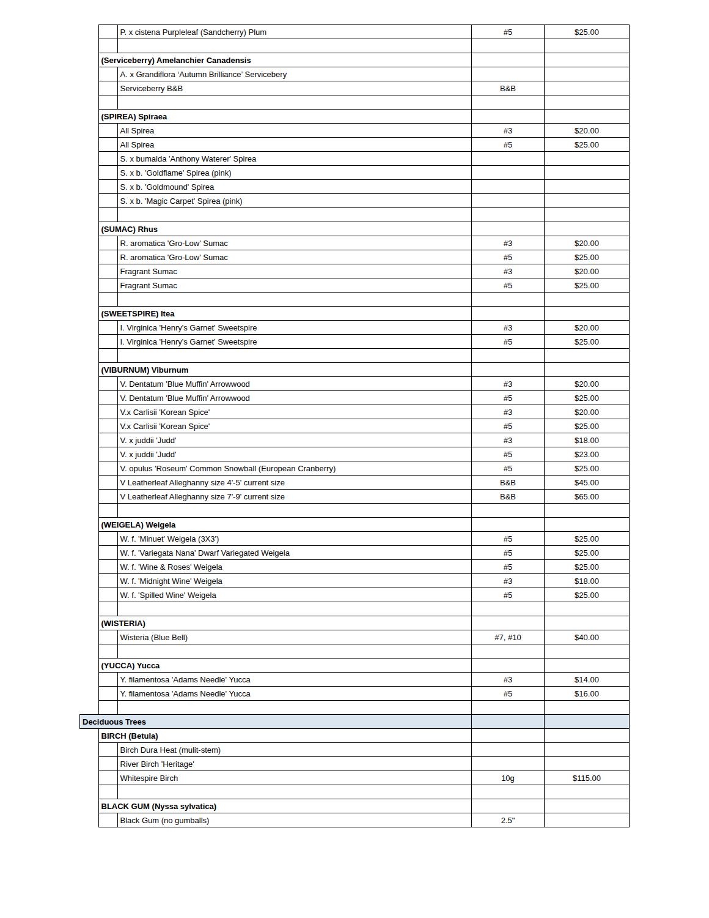| | | P. x cistena Purpleleaf (Sandcherry) Plum | #5 | $25.00 |
| | (Serviceberry) Amelanchier Canadensis | | |
| | | A. x Grandiflora ‘Autumn Brilliance’ Servicebery | | |
| | | Serviceberry B&B | B&B | |
| | (SPIREA) Spiraea | | |
| | | All Spirea | #3 | $20.00 |
| | | All Spirea | #5 | $25.00 |
| | | S. x bumalda 'Anthony Waterer' Spirea | | |
| | | S. x b. 'Goldflame' Spirea (pink) | | |
| | | S. x b. 'Goldmound' Spirea | | |
| | | S. x b. 'Magic Carpet' Spirea (pink) | | |
| | (SUMAC) Rhus | | |
| | | R. aromatica 'Gro-Low' Sumac | #3 | $20.00 |
| | | R. aromatica 'Gro-Low' Sumac | #5 | $25.00 |
| | | Fragrant Sumac | #3 | $20.00 |
| | | Fragrant Sumac | #5 | $25.00 |
| | (SWEETSPIRE) Itea | | |
| | | I. Virginica 'Henry's Garnet' Sweetspire | #3 | $20.00 |
| | | I. Virginica 'Henry's Garnet' Sweetspire | #5 | $25.00 |
| | (VIBURNUM) Viburnum | | |
| | | V. Dentatum 'Blue Muffin' Arrowwood | #3 | $20.00 |
| | | V. Dentatum 'Blue Muffin' Arrowwood | #5 | $25.00 |
| | | V.x Carlisii 'Korean Spice' | #3 | $20.00 |
| | | V.x Carlisii 'Korean Spice' | #5 | $25.00 |
| | | V. x juddii 'Judd' | #3 | $18.00 |
| | | V. x juddii 'Judd' | #5 | $23.00 |
| | | V. opulus 'Roseum' Common Snowball (European Cranberry) | #5 | $25.00 |
| | | V Leatherleaf Alleghanny size 4'-5' current size | B&B | $45.00 |
| | | V Leatherleaf Alleghanny size 7'-9' current size | B&B | $65.00 |
| | (WEIGELA) Weigela | | |
| | | W. f. 'Minuet' Weigela (3X3') | #5 | $25.00 |
| | | W. f. 'Variegata Nana' Dwarf Variegated Weigela | #5 | $25.00 |
| | | W. f. 'Wine & Roses' Weigela | #5 | $25.00 |
| | | W. f. 'Midnight Wine' Weigela | #3 | $18.00 |
| | | W. f. 'Spilled Wine' Weigela | #5 | $25.00 |
| | (WISTERIA) | | |
| | | Wisteria (Blue Bell) | #7, #10 | $40.00 |
| | (YUCCA) Yucca | | |
| | | Y. filamentosa 'Adams Needle' Yucca | #3 | $14.00 |
| | | Y. filamentosa 'Adams Needle' Yucca | #5 | $16.00 |
| Deciduous Trees | | |
| | BIRCH (Betula) | | |
| | | Birch Dura Heat (mulit-stem) | | |
| | | River Birch 'Heritage' | | |
| | | Whitespire Birch | 10g | $115.00 |
| | BLACK GUM (Nyssa sylvatica) | | |
| | | Black Gum (no gumballs) | 2.5" | |